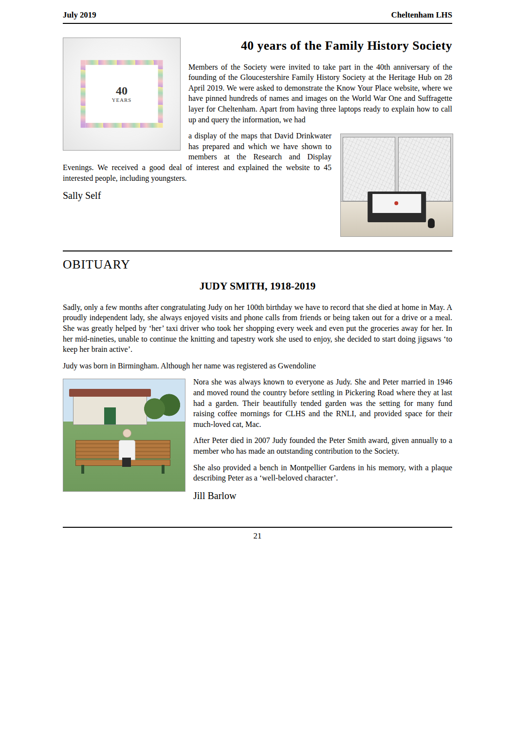July 2019 Cheltenham LHS
40YEARS
40 years of the Family History Society
Members of the Society were invited to take part in the 40th anniversary of the founding of the Gloucestershire Family History Society at the Heritage Hub on 28 April 2019. We were asked to demonstrate the Know Your Place website, where we have pinned hundreds of names and images on the World War One and Suffragette layer for Cheltenham. Apart from having three laptops ready to explain how to call up and query the information, we had
a display of the maps that David Drinkwater has prepared and which we have shown to members at the Research and Display Evenings. We received a good deal of interest and explained the website to 45 interested people, including youngsters.
Sally Self
OBITUARY
JUDY SMITH, 1918-2019
Sadly, only a few months after congratulating Judy on her 100th birthday we have to record that she died at home in May. A proudly independent lady, she always enjoyed visits and phone calls from friends or being taken out for a drive or a meal. She was greatly helped by ‘her’ taxi driver who took her shopping every week and even put the groceries away for her. In her mid-nineties, unable to continue the knitting and tapestry work she used to enjoy, she decided to start doing jigsaws ‘to keep her brain active’.
Judy was born in Birmingham. Although her name was registered as Gwendoline
Nora she was always known to everyone as Judy. She and Peter married in 1946 and moved round the country before settling in Pickering Road where they at last had a garden. Their beautifully tended garden was the setting for many fund raising coffee mornings for CLHS and the RNLI, and provided space for their much-loved cat, Mac.
After Peter died in 2007 Judy founded the Peter Smith award, given annually to a member who has made an outstanding contribution to the Society.
She also provided a bench in Montpellier Gardens in his memory, with a plaque describing Peter as a ‘well-beloved character’.
Jill Barlow
21